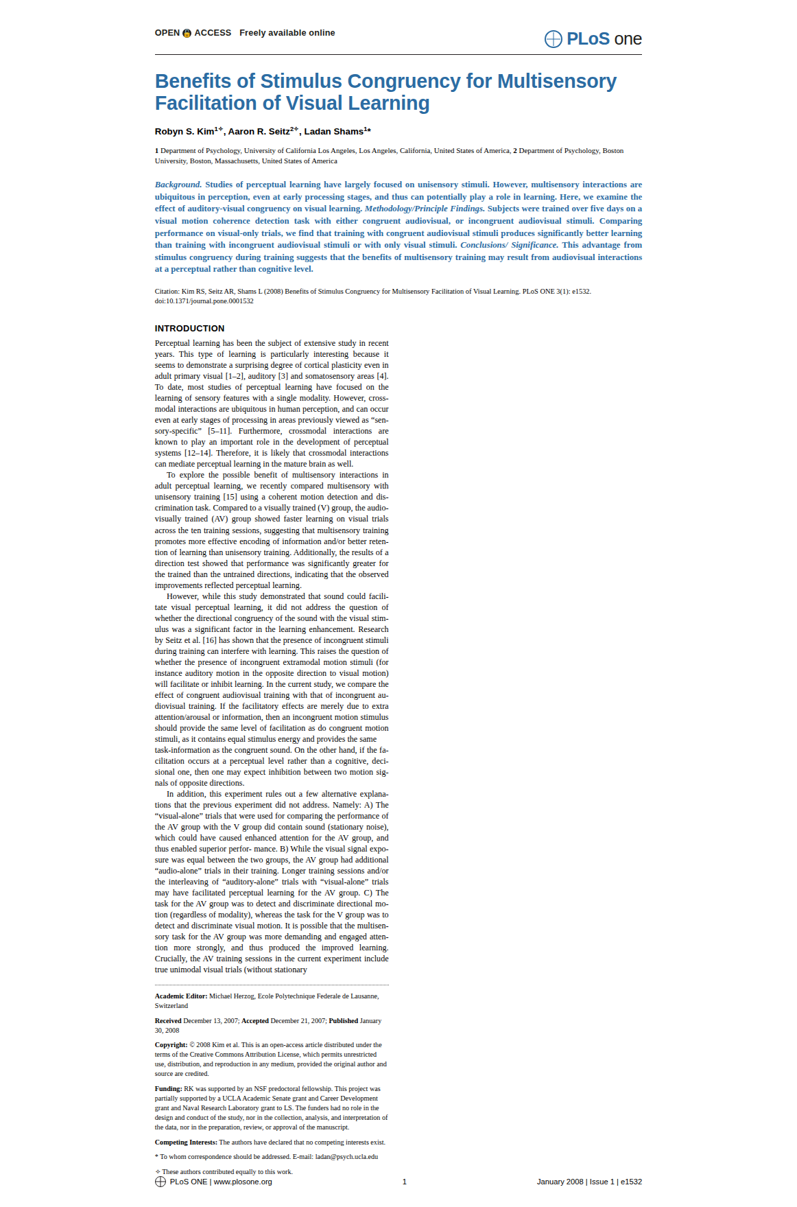OPEN🔓ACCESS Freely available online
PLoS one
Benefits of Stimulus Congruency for Multisensory
Facilitation of Visual Learning
Robyn S. Kim1✧, Aaron R. Seitz2✧, Ladan Shams1*
1 Department of Psychology, University of California Los Angeles, Los Angeles, California, United States of America, 2 Department of Psychology, Boston University, Boston, Massachusetts, United States of America
Background. Studies of perceptual learning have largely focused on unisensory stimuli. However, multisensory interactions are ubiquitous in perception, even at early processing stages, and thus can potentially play a role in learning. Here, we examine the effect of auditory-visual congruency on visual learning. Methodology/Principle Findings. Subjects were trained over five days on a visual motion coherence detection task with either congruent audiovisual, or incongruent audiovisual stimuli. Comparing performance on visual-only trials, we find that training with congruent audiovisual stimuli produces significantly better learning than training with incongruent audiovisual stimuli or with only visual stimuli. Conclusions/ Significance. This advantage from stimulus congruency during training suggests that the benefits of multisensory training may result from audiovisual interactions at a perceptual rather than cognitive level.
Citation: Kim RS, Seitz AR, Shams L (2008) Benefits of Stimulus Congruency for Multisensory Facilitation of Visual Learning. PLoS ONE 3(1): e1532. doi:10.1371/journal.pone.0001532
INTRODUCTION
Perceptual learning has been the subject of extensive study in recent years. This type of learning is particularly interesting because it seems to demonstrate a surprising degree of cortical plasticity even in adult primary visual [1–2], auditory [3] and somatosensory areas [4]. To date, most studies of perceptual learning have focused on the learning of sensory features with a single modality. However, crossmodal interactions are ubiquitous in human perception, and can occur even at early stages of processing in areas previously viewed as “sensory-specific” [5–11]. Furthermore, crossmodal interactions are known to play an important role in the development of perceptual systems [12–14]. Therefore, it is likely that crossmodal interactions can mediate perceptual learning in the mature brain as well.
To explore the possible benefit of multisensory interactions in adult perceptual learning, we recently compared multisensory with unisensory training [15] using a coherent motion detection and discrimination task. Compared to a visually trained (V) group, the audio-visually trained (AV) group showed faster learning on visual trials across the ten training sessions, suggesting that multisensory training promotes more effective encoding of information and/or better retention of learning than unisensory training. Additionally, the results of a direction test showed that performance was significantly greater for the trained than the untrained directions, indicating that the observed improvements reflected perceptual learning.
However, while this study demonstrated that sound could facilitate visual perceptual learning, it did not address the question of whether the directional congruency of the sound with the visual stimulus was a significant factor in the learning enhancement. Research by Seitz et al. [16] has shown that the presence of incongruent stimuli during training can interfere with learning. This raises the question of whether the presence of incongruent extramodal motion stimuli (for instance auditory motion in the opposite direction to visual motion) will facilitate or inhibit learning. In the current study, we compare the effect of congruent audiovisual training with that of incongruent audiovisual training. If the facilitatory effects are merely due to extra attention/arousal or information, then an incongruent motion stimulus should provide the same level of facilitation as do congruent motion stimuli, as it contains equal stimulus energy and provides the same
task-information as the congruent sound. On the other hand, if the facilitation occurs at a perceptual level rather than a cognitive, decisional one, then one may expect inhibition between two motion signals of opposite directions.
In addition, this experiment rules out a few alternative explanations that the previous experiment did not address. Namely: A) The “visual-alone” trials that were used for comparing the performance of the AV group with the V group did contain sound (stationary noise), which could have caused enhanced attention for the AV group, and thus enabled superior perfor- mance. B) While the visual signal exposure was equal between the two groups, the AV group had additional “audio-alone” trials in their training. Longer training sessions and/or the interleaving of “auditory-alone” trials with “visual-alone” trials may have facilitated perceptual learning for the AV group. C) The task for the AV group was to detect and discriminate directional motion (regardless of modality), whereas the task for the V group was to detect and discriminate visual motion. It is possible that the multisensory task for the AV group was more demanding and engaged attention more strongly, and thus produced the improved learning. Crucially, the AV training sessions in the current experiment include true unimodal visual trials (without stationary
Academic Editor: Michael Herzog, Ecole Polytechnique Federale de Lausanne, Switzerland
Received December 13, 2007; Accepted December 21, 2007; Published January 30, 2008
Copyright: © 2008 Kim et al. This is an open-access article distributed under the terms of the Creative Commons Attribution License, which permits unrestricted use, distribution, and reproduction in any medium, provided the original author and source are credited.
Funding: RK was supported by an NSF predoctoral fellowship. This project was partially supported by a UCLA Academic Senate grant and Career Development grant and Naval Research Laboratory grant to LS. The funders had no role in the design and conduct of the study, nor in the collection, analysis, and interpretation of the data, nor in the preparation, review, or approval of the manuscript.
Competing Interests: The authors have declared that no competing interests exist.
* To whom correspondence should be addressed. E-mail: ladan@psych.ucla.edu
✧ These authors contributed equally to this work.
PLoS ONE | www.plosone.org
1
January 2008 | Issue 1 | e1532